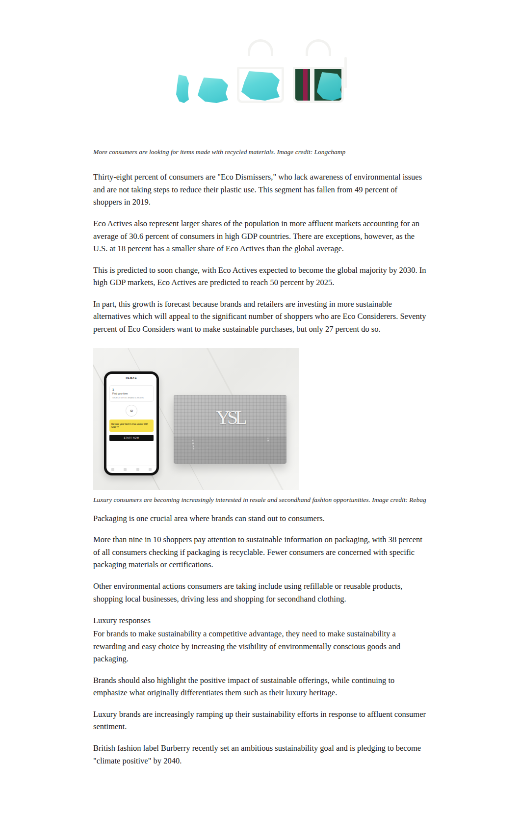More consumers are looking for items made with recycled materials. Image credit: Longchamp
Thirty-eight percent of consumers are "Eco Dismissers," who lack awareness of environmental issues and are not taking steps to reduce their plastic use. This segment has fallen from 49 percent of shoppers in 2019.
Eco Actives also represent larger shares of the population in more affluent markets accounting for an average of 30.6 percent of consumers in high GDP countries. There are exceptions, however, as the U.S. at 18 percent has a smaller share of Eco Actives than the global average.
This is predicted to soon change, with Eco Actives expected to become the global majority by 2030. In high GDP markets, Eco Actives are predicted to reach 50 percent by 2025.
In part, this growth is forecast because brands and retailers are investing in more sustainable alternatives which will appeal to the significant number of shoppers who are Eco Considerers. Seventy percent of Eco Considers want to make sustainable purchases, but only 27 percent do so.
YSL
REBAG
1
Find your item
SELECT STYLE, BRAND & MODEL
ID
Reveal your item's true value with Clair™
START NOW
Luxury consumers are becoming increasingly interested in resale and secondhand fashion opportunities. Image credit: Rebag
Packaging is one crucial area where brands can stand out to consumers.
More than nine in 10 shoppers pay attention to sustainable information on packaging, with 38 percent of all consumers checking if packaging is recyclable. Fewer consumers are concerned with specific packaging materials or certifications.
Other environmental actions consumers are taking include using refillable or reusable products, shopping local businesses, driving less and shopping for secondhand clothing.
Luxury responses
For brands to make sustainability a competitive advantage, they need to make sustainability a rewarding and easy choice by increasing the visibility of environmentally conscious goods and packaging.
Brands should also highlight the positive impact of sustainable offerings, while continuing to emphasize what originally differentiates them such as their luxury heritage.
Luxury brands are increasingly ramping up their sustainability efforts in response to affluent consumer sentiment.
British fashion label Burberry recently set an ambitious sustainability goal and is pledging to become "climate positive" by 2040.